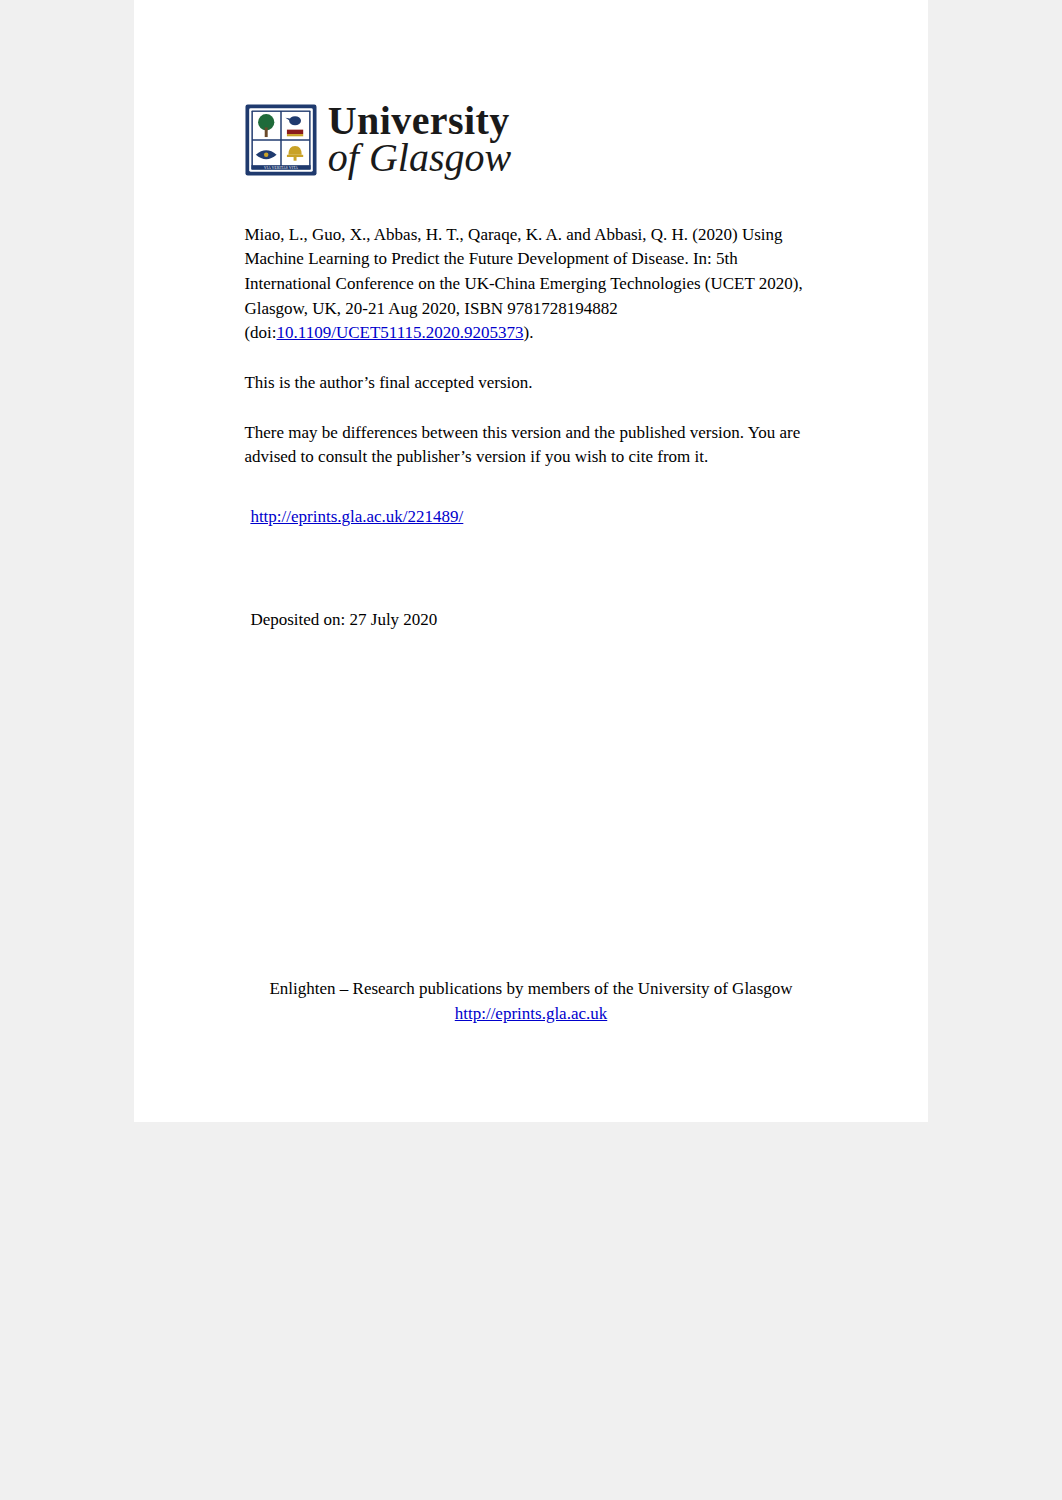VIA VERITAS VITA University of Glasgow
Miao, L., Guo, X., Abbas, H. T., Qaraqe, K. A. and Abbasi, Q. H. (2020) Using Machine Learning to Predict the Future Development of Disease. In: 5th International Conference on the UK-China Emerging Technologies (UCET 2020), Glasgow, UK, 20-21 Aug 2020, ISBN 9781728194882 (doi:10.1109/UCET51115.2020.9205373).
This is the author’s final accepted version.
There may be differences between this version and the published version. You are advised to consult the publisher’s version if you wish to cite from it.
http://eprints.gla.ac.uk/221489/
Deposited on: 27 July 2020
Enlighten – Research publications by members of the University of Glasgow
http://eprints.gla.ac.uk